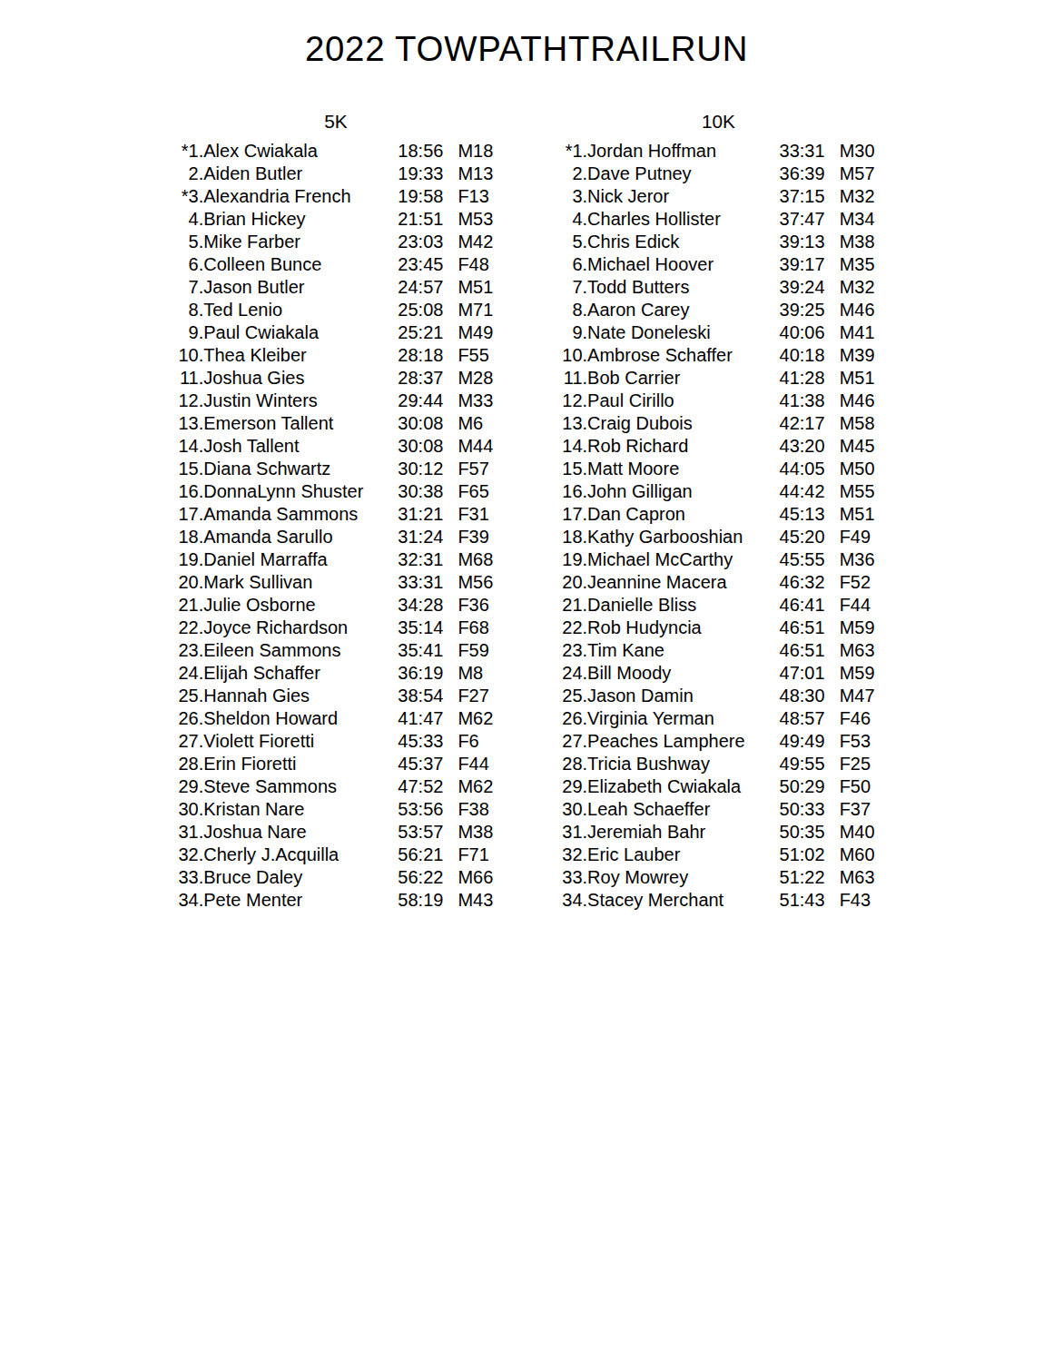2022 TOWPATHTRAILRUN
5K
| *1. | Alex Cwiakala | 18:56 | M18 |
| 2. | Aiden Butler | 19:33 | M13 |
| *3. | Alexandria French | 19:58 | F13 |
| 4. | Brian Hickey | 21:51 | M53 |
| 5. | Mike Farber | 23:03 | M42 |
| 6. | Colleen Bunce | 23:45 | F48 |
| 7. | Jason Butler | 24:57 | M51 |
| 8. | Ted Lenio | 25:08 | M71 |
| 9. | Paul Cwiakala | 25:21 | M49 |
| 10. | Thea Kleiber | 28:18 | F55 |
| 11. | Joshua Gies | 28:37 | M28 |
| 12. | Justin Winters | 29:44 | M33 |
| 13. | Emerson Tallent | 30:08 | M6 |
| 14. | Josh Tallent | 30:08 | M44 |
| 15. | Diana Schwartz | 30:12 | F57 |
| 16. | DonnaLynn Shuster | 30:38 | F65 |
| 17. | Amanda Sammons | 31:21 | F31 |
| 18. | Amanda Sarullo | 31:24 | F39 |
| 19. | Daniel Marraffa | 32:31 | M68 |
| 20. | Mark Sullivan | 33:31 | M56 |
| 21. | Julie Osborne | 34:28 | F36 |
| 22. | Joyce Richardson | 35:14 | F68 |
| 23. | Eileen Sammons | 35:41 | F59 |
| 24. | Elijah Schaffer | 36:19 | M8 |
| 25. | Hannah Gies | 38:54 | F27 |
| 26. | Sheldon Howard | 41:47 | M62 |
| 27. | Violett Fioretti | 45:33 | F6 |
| 28. | Erin Fioretti | 45:37 | F44 |
| 29. | Steve Sammons | 47:52 | M62 |
| 30. | Kristan Nare | 53:56 | F38 |
| 31. | Joshua Nare | 53:57 | M38 |
| 32. | Cherly J.Acquilla | 56:21 | F71 |
| 33. | Bruce Daley | 56:22 | M66 |
| 34. | Pete Menter | 58:19 | M43 |
10K
| *1. | Jordan Hoffman | 33:31 | M30 |
| 2. | Dave Putney | 36:39 | M57 |
| 3. | Nick Jeror | 37:15 | M32 |
| 4. | Charles Hollister | 37:47 | M34 |
| 5. | Chris Edick | 39:13 | M38 |
| 6. | Michael Hoover | 39:17 | M35 |
| 7. | Todd Butters | 39:24 | M32 |
| 8. | Aaron Carey | 39:25 | M46 |
| 9. | Nate Doneleski | 40:06 | M41 |
| 10. | Ambrose Schaffer | 40:18 | M39 |
| 11. | Bob Carrier | 41:28 | M51 |
| 12. | Paul Cirillo | 41:38 | M46 |
| 13. | Craig Dubois | 42:17 | M58 |
| 14. | Rob Richard | 43:20 | M45 |
| 15. | Matt Moore | 44:05 | M50 |
| 16. | John Gilligan | 44:42 | M55 |
| 17. | Dan Capron | 45:13 | M51 |
| 18. | Kathy Garbooshian | 45:20 | F49 |
| 19. | Michael McCarthy | 45:55 | M36 |
| 20. | Jeannine Macera | 46:32 | F52 |
| 21. | Danielle Bliss | 46:41 | F44 |
| 22. | Rob Hudyncia | 46:51 | M59 |
| 23. | Tim Kane | 46:51 | M63 |
| 24. | Bill Moody | 47:01 | M59 |
| 25. | Jason Damin | 48:30 | M47 |
| 26. | Virginia Yerman | 48:57 | F46 |
| 27. | Peaches Lamphere | 49:49 | F53 |
| 28. | Tricia Bushway | 49:55 | F25 |
| 29. | Elizabeth Cwiakala | 50:29 | F50 |
| 30. | Leah Schaeffer | 50:33 | F37 |
| 31. | Jeremiah Bahr | 50:35 | M40 |
| 32. | Eric Lauber | 51:02 | M60 |
| 33. | Roy Mowrey | 51:22 | M63 |
| 34. | Stacey Merchant | 51:43 | F43 |